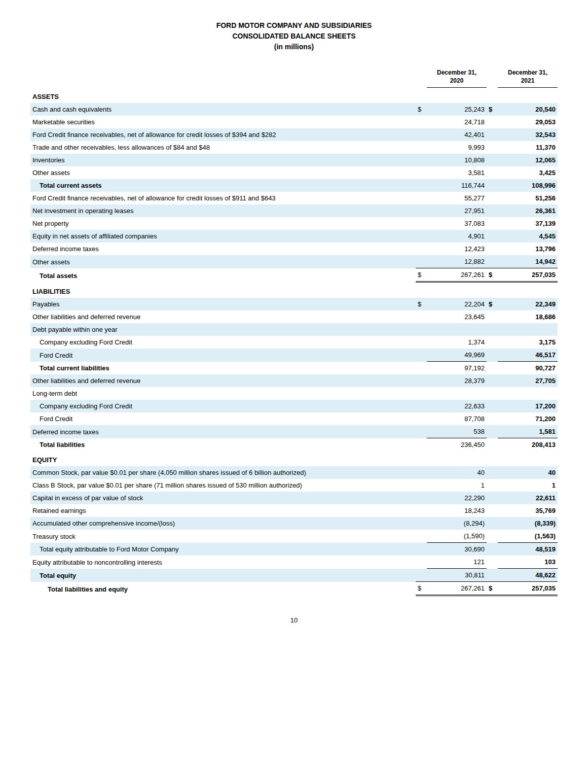FORD MOTOR COMPANY AND SUBSIDIARIES
CONSOLIDATED BALANCE SHEETS
(in millions)
| | | December 31, 2020 | | December 31, 2021 |
| --- | --- | --- | --- | --- |
| ASSETS |
| Cash and cash equivalents | $ | 25,243 | $ | 20,540 |
| Marketable securities | | 24,718 | | 29,053 |
| Ford Credit finance receivables, net of allowance for credit losses of $394 and $282 | | 42,401 | | 32,543 |
| Trade and other receivables, less allowances of $84 and $48 | | 9,993 | | 11,370 |
| Inventories | | 10,808 | | 12,065 |
| Other assets | | 3,581 | | 3,425 |
| Total current assets | | 116,744 | | 108,996 |
| Ford Credit finance receivables, net of allowance for credit losses of $911 and $643 | | 55,277 | | 51,256 |
| Net investment in operating leases | | 27,951 | | 26,361 |
| Net property | | 37,083 | | 37,139 |
| Equity in net assets of affiliated companies | | 4,901 | | 4,545 |
| Deferred income taxes | | 12,423 | | 13,796 |
| Other assets | | 12,882 | | 14,942 |
| Total assets | $ | 267,261 | $ | 257,035 |
| LIABILITIES |
| Payables | $ | 22,204 | $ | 22,349 |
| Other liabilities and deferred revenue | | 23,645 | | 18,686 |
| Debt payable within one year | | | | |
| Company excluding Ford Credit | | 1,374 | | 3,175 |
| Ford Credit | | 49,969 | | 46,517 |
| Total current liabilities | | 97,192 | | 90,727 |
| Other liabilities and deferred revenue | | 28,379 | | 27,705 |
| Long-term debt | | | | |
| Company excluding Ford Credit | | 22,633 | | 17,200 |
| Ford Credit | | 87,708 | | 71,200 |
| Deferred income taxes | | 538 | | 1,581 |
| Total liabilities | | 236,450 | | 208,413 |
| EQUITY |
| Common Stock, par value $0.01 per share (4,050 million shares issued of 6 billion authorized) | | 40 | | 40 |
| Class B Stock, par value $0.01 per share (71 million shares issued of 530 million authorized) | | 1 | | 1 |
| Capital in excess of par value of stock | | 22,290 | | 22,611 |
| Retained earnings | | 18,243 | | 35,769 |
| Accumulated other comprehensive income/(loss) | | (8,294) | | (8,339) |
| Treasury stock | | (1,590) | | (1,563) |
| Total equity attributable to Ford Motor Company | | 30,690 | | 48,519 |
| Equity attributable to noncontrolling interests | | 121 | | 103 |
| Total equity | | 30,811 | | 48,622 |
| Total liabilities and equity | $ | 267,261 | $ | 257,035 |
10